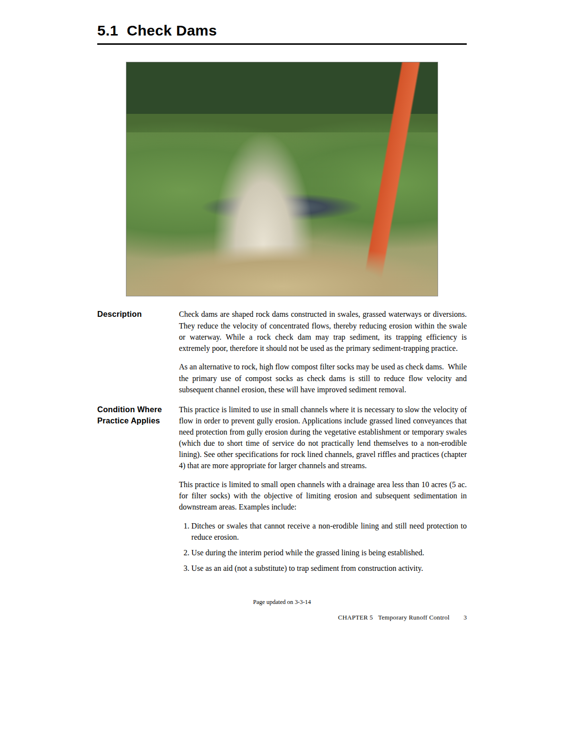5.1 Check Dams
Description
Check dams are shaped rock dams constructed in swales, grassed waterways or diversions. They reduce the velocity of concentrated flows, thereby reducing erosion within the swale or waterway. While a rock check dam may trap sediment, its trapping efficiency is extremely poor, therefore it should not be used as the primary sediment-trapping practice.
As an alternative to rock, high flow compost filter socks may be used as check dams. While the primary use of compost socks as check dams is still to reduce flow velocity and subsequent channel erosion, these will have improved sediment removal.
Condition Where Practice Applies
This practice is limited to use in small channels where it is necessary to slow the velocity of flow in order to prevent gully erosion. Applications include grassed lined conveyances that need protection from gully erosion during the vegetative establishment or temporary swales (which due to short time of service do not practically lend themselves to a non-erodible lining). See other specifications for rock lined channels, gravel riffles and practices (chapter 4) that are more appropriate for larger channels and streams.
This practice is limited to small open channels with a drainage area less than 10 acres (5 ac. for filter socks) with the objective of limiting erosion and subsequent sedimentation in downstream areas. Examples include:
Ditches or swales that cannot receive a non-erodible lining and still need protection to reduce erosion.
Use during the interim period while the grassed lining is being established.
Use as an aid (not a substitute) to trap sediment from construction activity.
Page updated on 3-3-14
CHAPTER 5 Temporary Runoff Control 3